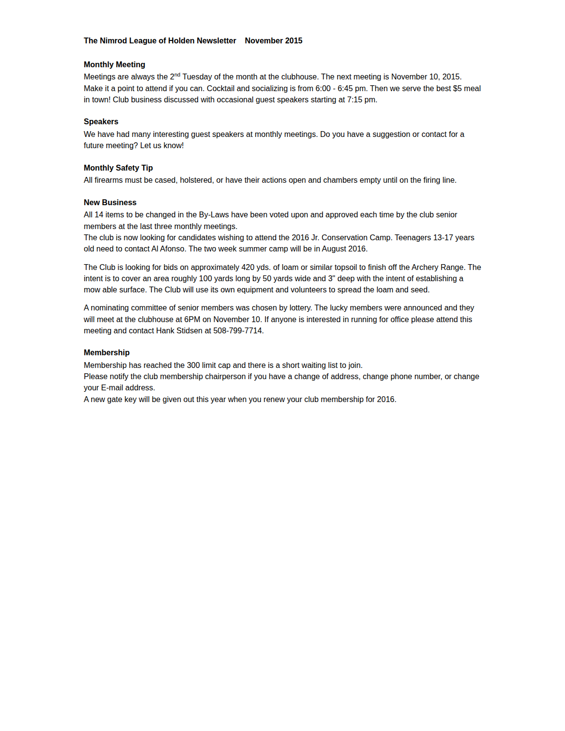The Nimrod League of Holden Newsletter November 2015
Monthly Meeting
Meetings are always the 2nd Tuesday of the month at the clubhouse. The next meeting is November 10, 2015. Make it a point to attend if you can. Cocktail and socializing is from 6:00 - 6:45 pm. Then we serve the best $5 meal in town! Club business discussed with occasional guest speakers starting at 7:15 pm.
Speakers
We have had many interesting guest speakers at monthly meetings. Do you have a suggestion or contact for a future meeting? Let us know!
Monthly Safety Tip
All firearms must be cased, holstered, or have their actions open and chambers empty until on the firing line.
New Business
All 14 items to be changed in the By-Laws have been voted upon and approved each time by the club senior members at the last three monthly meetings.
The club is now looking for candidates wishing to attend the 2016 Jr. Conservation Camp. Teenagers 13-17 years old need to contact Al Afonso. The two week summer camp will be in August 2016.
The Club is looking for bids on approximately 420 yds. of loam or similar topsoil to finish off the Archery Range. The intent is to cover an area roughly 100 yards long by 50 yards wide and 3" deep with the intent of establishing a mow able surface. The Club will use its own equipment and volunteers to spread the loam and seed.
A nominating committee of senior members was chosen by lottery. The lucky members were announced and they will meet at the clubhouse at 6PM on November 10. If anyone is interested in running for office please attend this meeting and contact Hank Stidsen at 508-799-7714.
Membership
Membership has reached the 300 limit cap and there is a short waiting list to join.
Please notify the club membership chairperson if you have a change of address, change phone number, or change your E-mail address.
A new gate key will be given out this year when you renew your club membership for 2016.